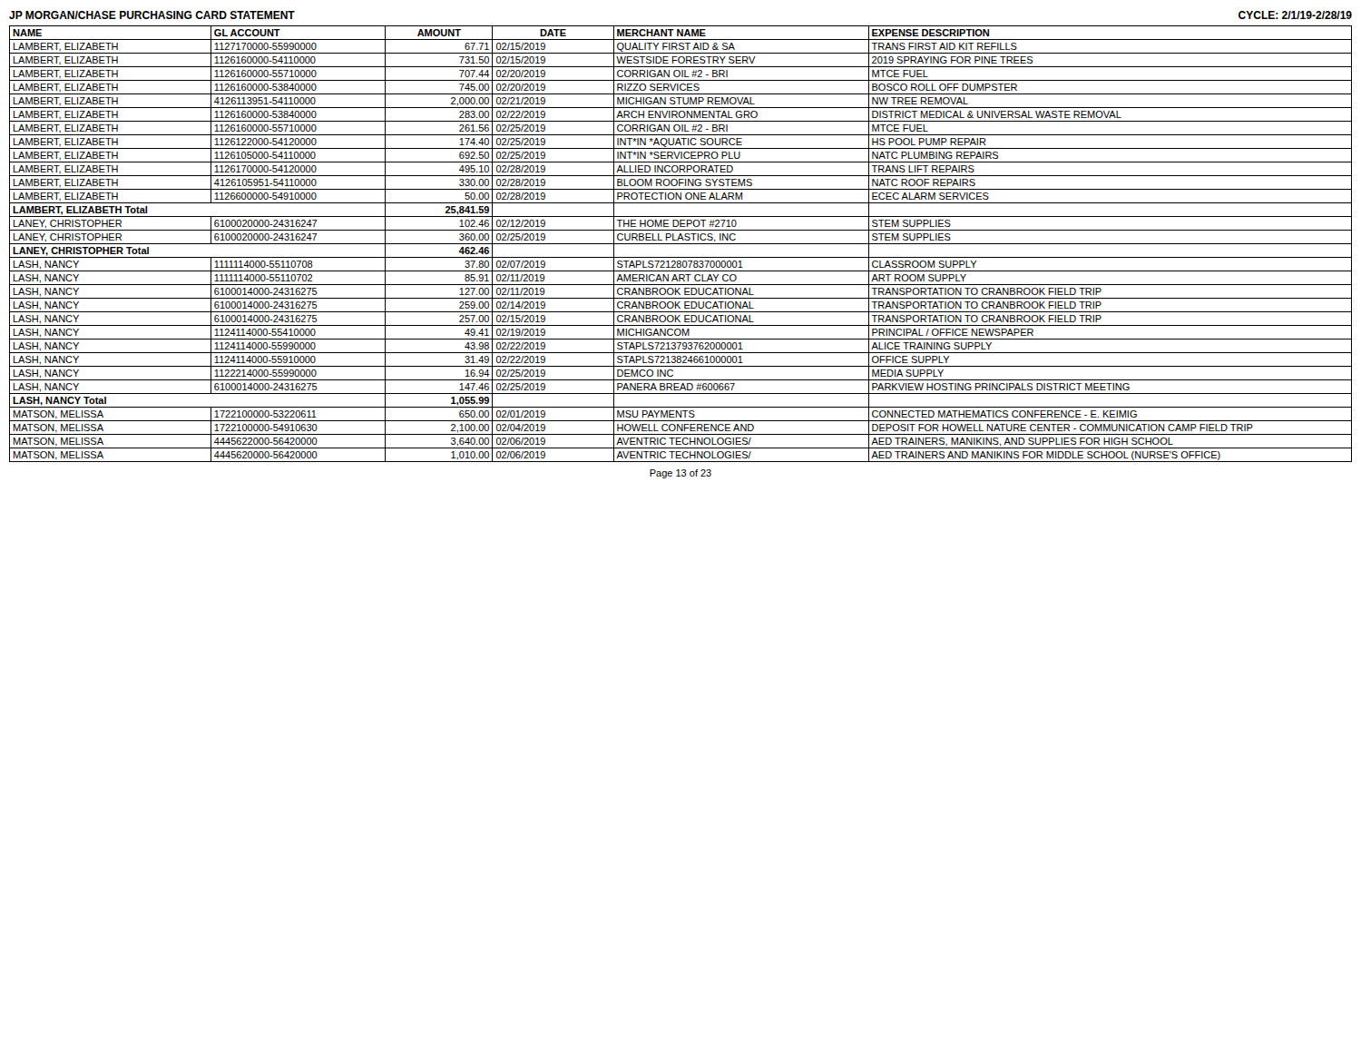JP MORGAN/CHASE PURCHASING CARD STATEMENT CYCLE: 2/1/19-2/28/19
| NAME | GL ACCOUNT | AMOUNT | DATE | MERCHANT NAME | EXPENSE DESCRIPTION |
| --- | --- | --- | --- | --- | --- |
| LAMBERT, ELIZABETH | 1127170000-55990000 | 67.71 | 02/15/2019 | QUALITY FIRST AID & SA | TRANS FIRST AID KIT REFILLS |
| LAMBERT, ELIZABETH | 1126160000-54110000 | 731.50 | 02/15/2019 | WESTSIDE FORESTRY SERV | 2019 SPRAYING FOR PINE TREES |
| LAMBERT, ELIZABETH | 1126160000-55710000 | 707.44 | 02/20/2019 | CORRIGAN OIL #2 - BRI | MTCE FUEL |
| LAMBERT, ELIZABETH | 1126160000-53840000 | 745.00 | 02/20/2019 | RIZZO SERVICES | BOSCO ROLL OFF DUMPSTER |
| LAMBERT, ELIZABETH | 4126113951-54110000 | 2,000.00 | 02/21/2019 | MICHIGAN STUMP REMOVAL | NW TREE REMOVAL |
| LAMBERT, ELIZABETH | 1126160000-53840000 | 283.00 | 02/22/2019 | ARCH ENVIRONMENTAL GRO | DISTRICT MEDICAL & UNIVERSAL WASTE REMOVAL |
| LAMBERT, ELIZABETH | 1126160000-55710000 | 261.56 | 02/25/2019 | CORRIGAN OIL #2 - BRI | MTCE FUEL |
| LAMBERT, ELIZABETH | 1126122000-54120000 | 174.40 | 02/25/2019 | INT*IN *AQUATIC SOURCE | HS POOL PUMP REPAIR |
| LAMBERT, ELIZABETH | 1126105000-54110000 | 692.50 | 02/25/2019 | INT*IN *SERVICEPRO PLU | NATC PLUMBING REPAIRS |
| LAMBERT, ELIZABETH | 1126170000-54120000 | 495.10 | 02/28/2019 | ALLIED INCORPORATED | TRANS LIFT REPAIRS |
| LAMBERT, ELIZABETH | 4126105951-54110000 | 330.00 | 02/28/2019 | BLOOM ROOFING SYSTEMS | NATC ROOF REPAIRS |
| LAMBERT, ELIZABETH | 1126600000-54910000 | 50.00 | 02/28/2019 | PROTECTION ONE ALARM | ECEC ALARM SERVICES |
| LAMBERT, ELIZABETH Total | 25,841.59 | | | |
| LANEY, CHRISTOPHER | 6100020000-24316247 | 102.46 | 02/12/2019 | THE HOME DEPOT #2710 | STEM SUPPLIES |
| LANEY, CHRISTOPHER | 6100020000-24316247 | 360.00 | 02/25/2019 | CURBELL PLASTICS, INC | STEM SUPPLIES |
| LANEY, CHRISTOPHER Total | 462.46 | | | |
| LASH, NANCY | 1111114000-55110708 | 37.80 | 02/07/2019 | STAPLS7212807837000001 | CLASSROOM SUPPLY |
| LASH, NANCY | 1111114000-55110702 | 85.91 | 02/11/2019 | AMERICAN ART CLAY CO | ART ROOM SUPPLY |
| LASH, NANCY | 6100014000-24316275 | 127.00 | 02/11/2019 | CRANBROOK EDUCATIONAL | TRANSPORTATION TO CRANBROOK FIELD TRIP |
| LASH, NANCY | 6100014000-24316275 | 259.00 | 02/14/2019 | CRANBROOK EDUCATIONAL | TRANSPORTATION TO CRANBROOK FIELD TRIP |
| LASH, NANCY | 6100014000-24316275 | 257.00 | 02/15/2019 | CRANBROOK EDUCATIONAL | TRANSPORTATION TO CRANBROOK FIELD TRIP |
| LASH, NANCY | 1124114000-55410000 | 49.41 | 02/19/2019 | MICHIGANCOM | PRINCIPAL / OFFICE NEWSPAPER |
| LASH, NANCY | 1124114000-55990000 | 43.98 | 02/22/2019 | STAPLS7213793762000001 | ALICE TRAINING SUPPLY |
| LASH, NANCY | 1124114000-55910000 | 31.49 | 02/22/2019 | STAPLS7213824661000001 | OFFICE SUPPLY |
| LASH, NANCY | 1122214000-55990000 | 16.94 | 02/25/2019 | DEMCO INC | MEDIA SUPPLY |
| LASH, NANCY | 6100014000-24316275 | 147.46 | 02/25/2019 | PANERA BREAD #600667 | PARKVIEW HOSTING PRINCIPALS DISTRICT MEETING |
| LASH, NANCY Total | 1,055.99 | | | |
| MATSON, MELISSA | 1722100000-53220611 | 650.00 | 02/01/2019 | MSU PAYMENTS | CONNECTED MATHEMATICS CONFERENCE - E. KEIMIG |
| MATSON, MELISSA | 1722100000-54910630 | 2,100.00 | 02/04/2019 | HOWELL CONFERENCE AND | DEPOSIT FOR HOWELL NATURE CENTER - COMMUNICATION CAMP FIELD TRIP |
| MATSON, MELISSA | 4445622000-56420000 | 3,640.00 | 02/06/2019 | AVENTRIC TECHNOLOGIES/ | AED TRAINERS, MANIKINS, AND SUPPLIES FOR HIGH SCHOOL |
| MATSON, MELISSA | 4445620000-56420000 | 1,010.00 | 02/06/2019 | AVENTRIC TECHNOLOGIES/ | AED TRAINERS AND MANIKINS FOR MIDDLE SCHOOL (NURSE'S OFFICE) |
Page 13 of 23